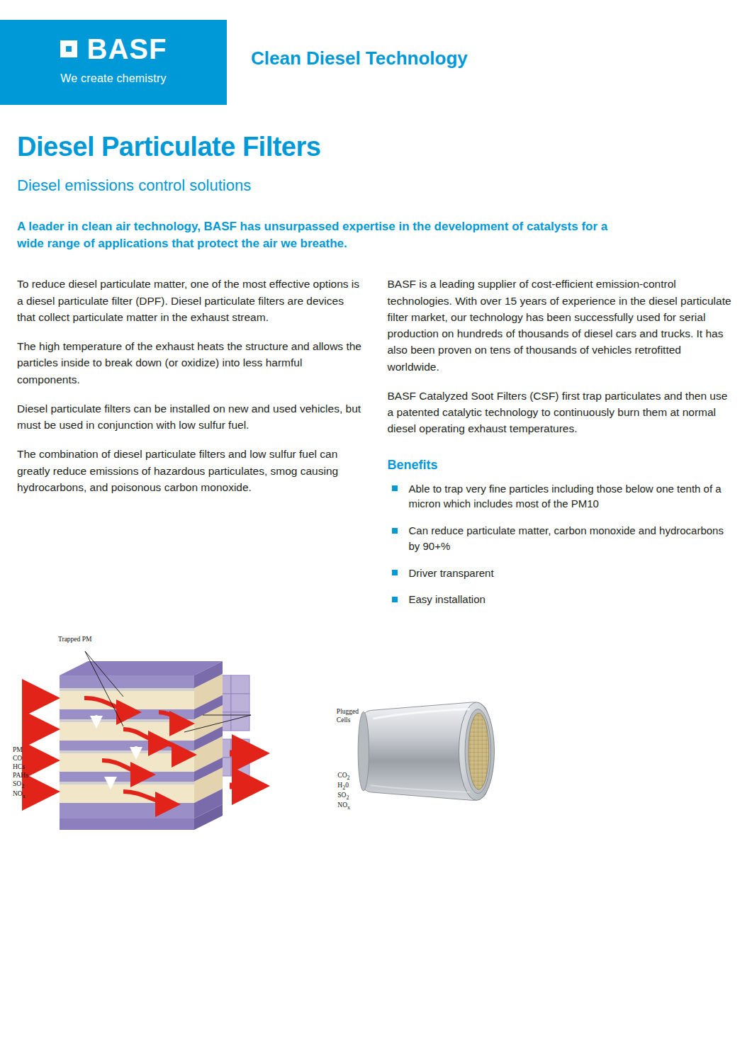BASF
We create chemistry
Clean Diesel Technology
Diesel Particulate Filters
Diesel emissions control solutions
A leader in clean air technology, BASF has unsurpassed expertise in the development of catalysts for a wide range of applications that protect the air we breathe.
To reduce diesel particulate matter, one of the most effective options is a diesel particulate filter (DPF). Diesel particulate filters are devices that collect particulate matter in the exhaust stream.
The high temperature of the exhaust heats the structure and allows the particles inside to break down (or oxidize) into less harmful components.
Diesel particulate filters can be installed on new and used vehicles, but must be used in conjunction with low sulfur fuel.
The combination of diesel particulate filters and low sulfur fuel can greatly reduce emissions of hazardous particulates, smog causing hydrocarbons, and poisonous carbon monoxide.
BASF is a leading supplier of cost-efficient emission-control technologies. With over 15 years of experience in the diesel particulate filter market, our technology has been successfully used for serial production on hundreds of thousands of diesel cars and trucks. It has also been proven on tens of thousands of vehicles retrofitted worldwide.
BASF Catalyzed Soot Filters (CSF) first trap particulates and then use a patented catalytic technology to continuously burn them at normal diesel operating exhaust temperatures.
Benefits
Able to trap very fine particles including those below one tenth of a micron which includes most of the PM10
Can reduce particulate matter, carbon monoxide and hydrocarbons by 90+%
Driver transparent
Easy installation
Trapped PM PM
CO
HCs
PAHs
SO2
NOx Plugged
Cells CO2
H20
SO2
NOx